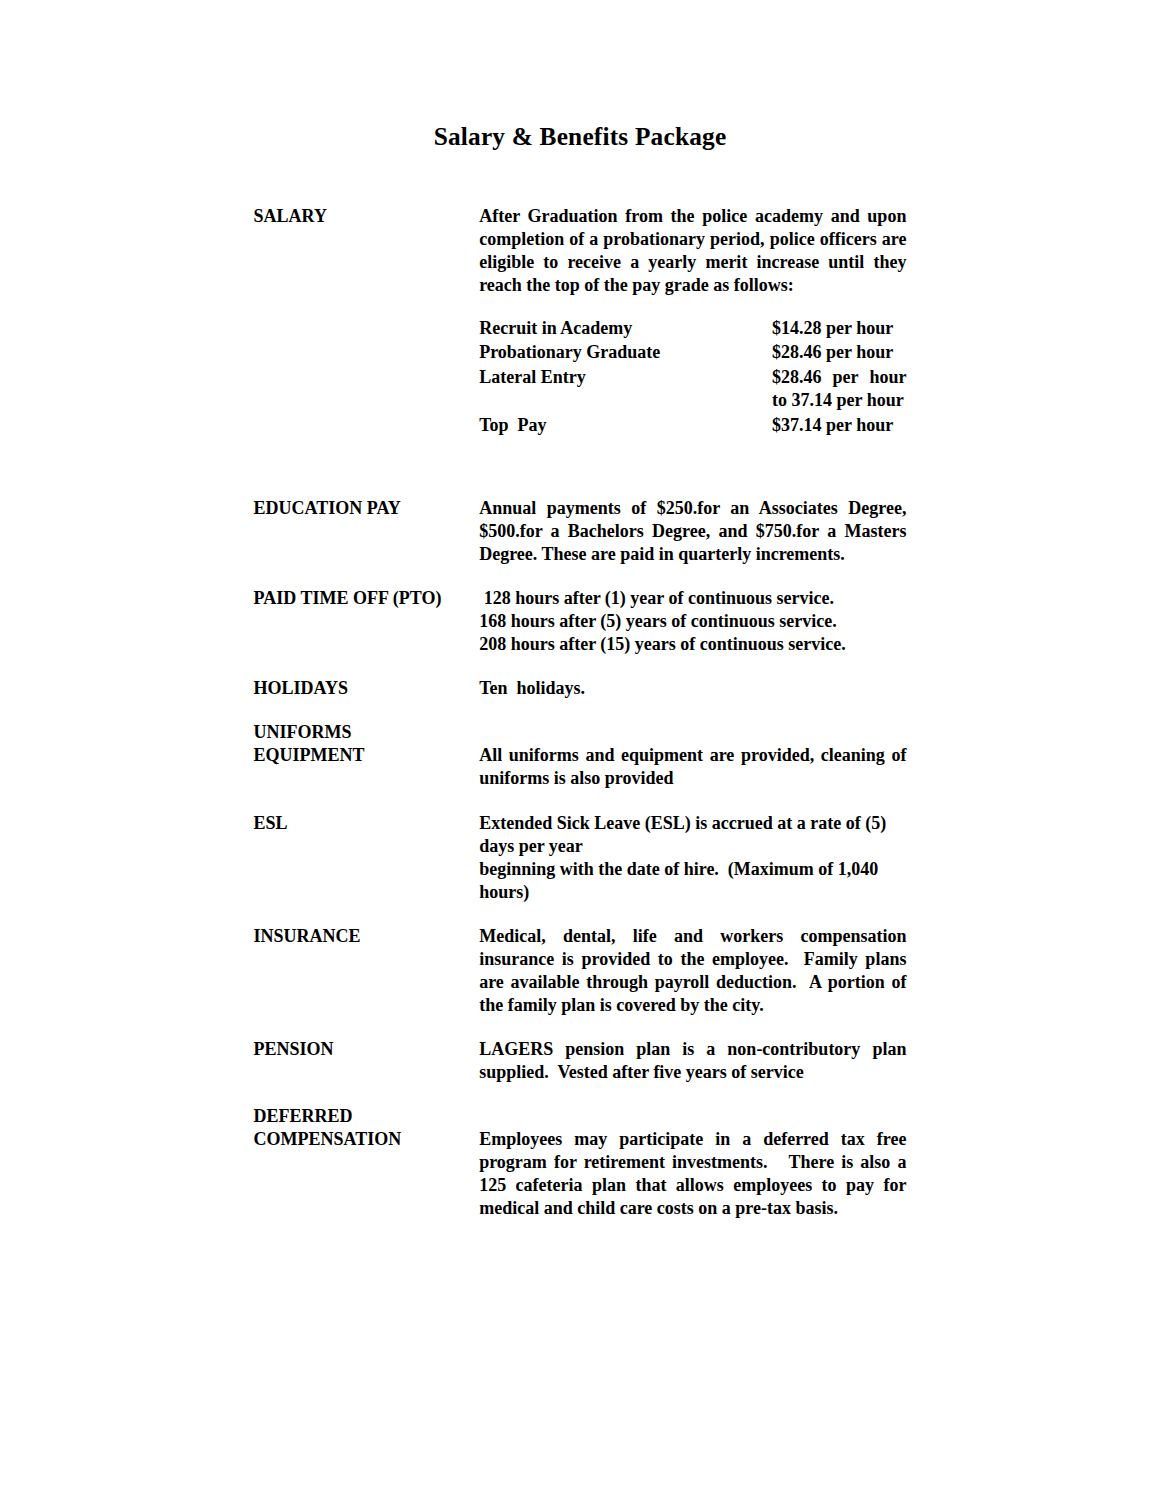Salary & Benefits Package
| SALARY | After Graduation from the police academy and upon completion of a probationary period, police officers are eligible to receive a yearly merit increase until they reach the top of the pay grade as follows: / Recruit in Academy / $14.28 per hour / / Probationary Graduate / $28.46 per hour / / Lateral Entry / $28.46 per hour to 37.14 per hour / / Top Pay / $37.14 per hour / |
| EDUCATION PAY | Annual payments of $250.for an Associates Degree, $500.for a Bachelors Degree, and $750.for a Masters Degree. These are paid in quarterly increments. |
| PAID TIME OFF (PTO) | 128 hours after (1) year of continuous service. 168 hours after (5) years of continuous service. 208 hours after (15) years of continuous service. |
| HOLIDAYS | Ten holidays. |
| UNIFORMS | |
| EQUIPMENT | All uniforms and equipment are provided, cleaning of uniforms is also provided |
| ESL | Extended Sick Leave (ESL) is accrued at a rate of (5) days per year beginning with the date of hire. (Maximum of 1,040 hours) |
| INSURANCE | Medical, dental, life and workers compensation insurance is provided to the employee. Family plans are available through payroll deduction. A portion of the family plan is covered by the city. |
| PENSION | LAGERS pension plan is a non-contributory plan supplied. Vested after five years of service |
| DEFERRED | |
| COMPENSATION | Employees may participate in a deferred tax free program for retirement investments. There is also a 125 cafeteria plan that allows employees to pay for medical and child care costs on a pre-tax basis. |